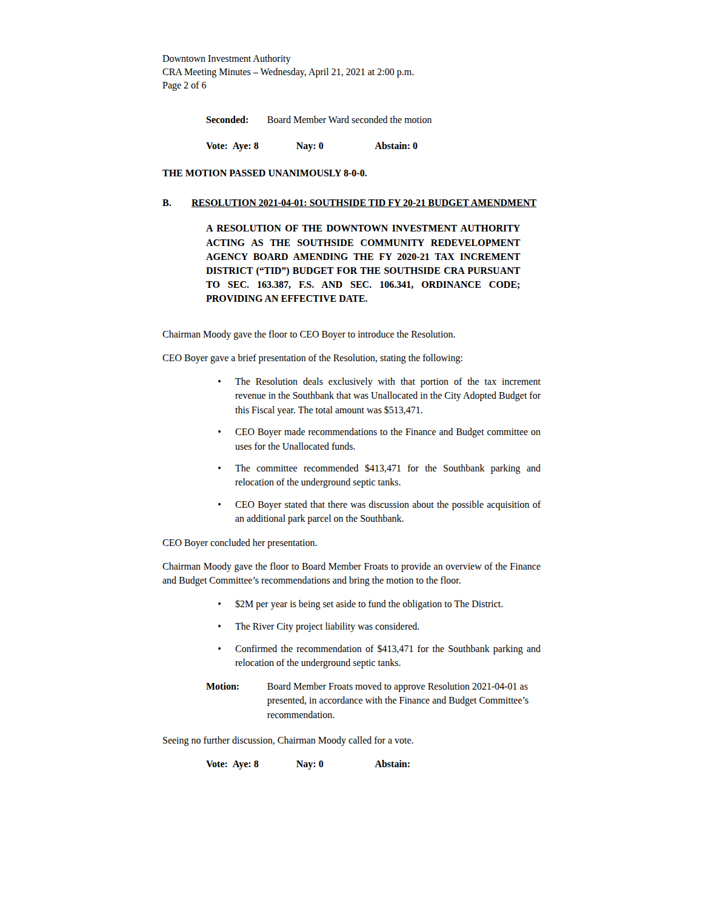Downtown Investment Authority
CRA Meeting Minutes – Wednesday, April 21, 2021 at 2:00 p.m.
Page 2 of 6
Seconded:
Board Member Ward seconded the motion
Vote: Aye: 8 Nay: 0 Abstain: 0
THE MOTION PASSED UNANIMOUSLY 8-0-0.
B.
RESOLUTION 2021-04-01: SOUTHSIDE TID FY 20-21 BUDGET AMENDMENT
A RESOLUTION OF THE DOWNTOWN INVESTMENT AUTHORITY ACTING AS THE SOUTHSIDE COMMUNITY REDEVELOPMENT AGENCY BOARD AMENDING THE FY 2020-21 TAX INCREMENT DISTRICT (“TID”) BUDGET FOR THE SOUTHSIDE CRA PURSUANT TO SEC. 163.387, F.S. AND SEC. 106.341, ORDINANCE CODE; PROVIDING AN EFFECTIVE DATE.
Chairman Moody gave the floor to CEO Boyer to introduce the Resolution.
CEO Boyer gave a brief presentation of the Resolution, stating the following:
The Resolution deals exclusively with that portion of the tax increment revenue in the Southbank that was Unallocated in the City Adopted Budget for this Fiscal year. The total amount was $513,471.
CEO Boyer made recommendations to the Finance and Budget committee on uses for the Unallocated funds.
The committee recommended $413,471 for the Southbank parking and relocation of the underground septic tanks.
CEO Boyer stated that there was discussion about the possible acquisition of an additional park parcel on the Southbank.
CEO Boyer concluded her presentation.
Chairman Moody gave the floor to Board Member Froats to provide an overview of the Finance and Budget Committee’s recommendations and bring the motion to the floor.
$2M per year is being set aside to fund the obligation to The District.
The River City project liability was considered.
Confirmed the recommendation of $413,471 for the Southbank parking and relocation of the underground septic tanks.
Motion:
Board Member Froats moved to approve Resolution 2021-04-01 as presented, in accordance with the Finance and Budget Committee’s recommendation.
Seeing no further discussion, Chairman Moody called for a vote.
Vote: Aye: 8 Nay: 0 Abstain: